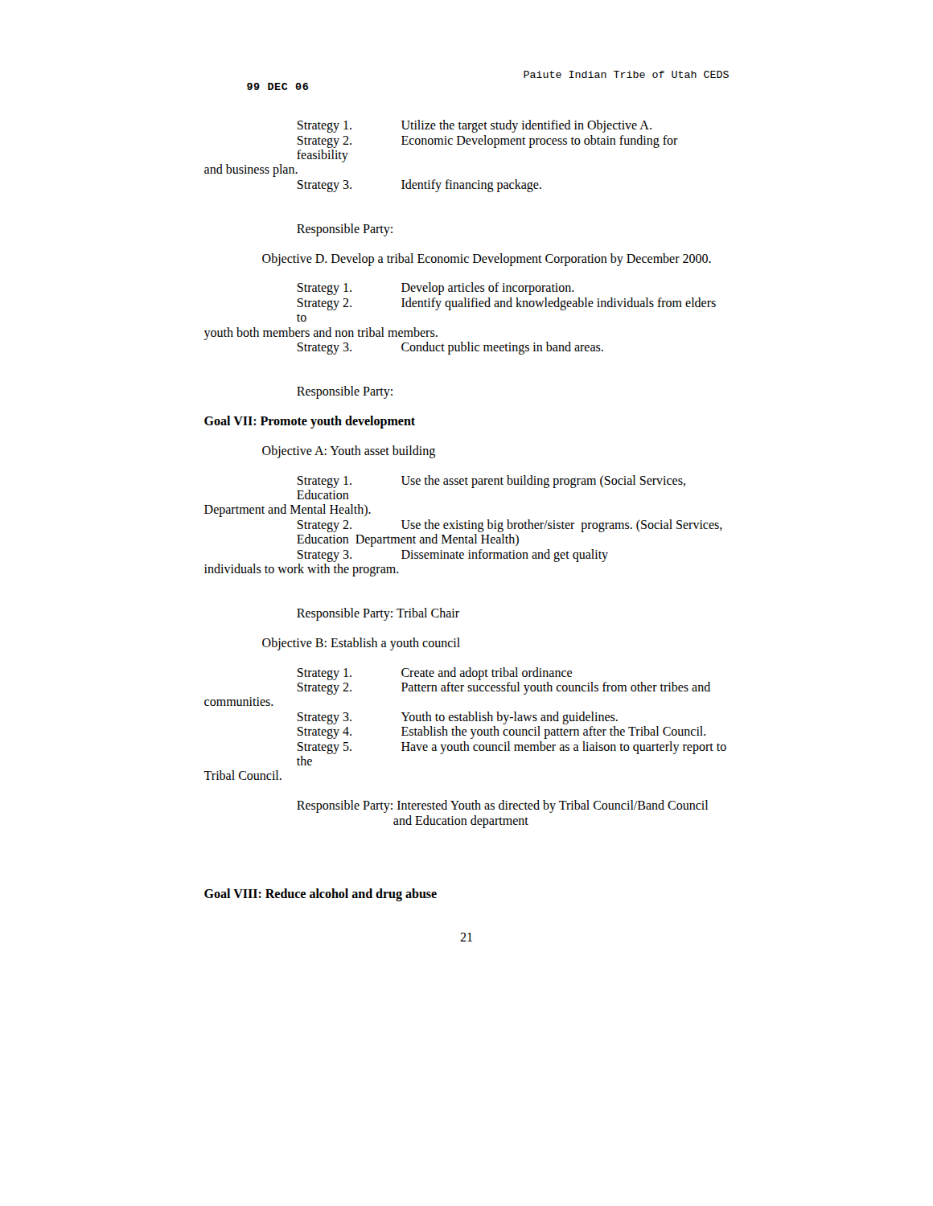99 DEC 06
Paiute Indian Tribe of Utah CEDS
Strategy 1. Utilize the target study identified in Objective A.
Strategy 2. Economic Development process to obtain funding for feasibility
and business plan.
Strategy 3. Identify financing package.
Responsible Party:
Objective D. Develop a tribal Economic Development Corporation by December 2000.
Strategy 1. Develop articles of incorporation.
Strategy 2. Identify qualified and knowledgeable individuals from elders to
youth both members and non tribal members.
Strategy 3. Conduct public meetings in band areas.
Responsible Party:
Goal VII: Promote youth development
Objective A: Youth asset building
Strategy 1. Use the asset parent building program (Social Services, Education
Department and Mental Health).
Strategy 2. Use the existing big brother/sister programs. (Social Services,
Education Department and Mental Health)
Strategy 3. Disseminate information and get quality
individuals to work with the program.
Responsible Party: Tribal Chair
Objective B: Establish a youth council
Strategy 1. Create and adopt tribal ordinance
Strategy 2. Pattern after successful youth councils from other tribes and
communities.
Strategy 3. Youth to establish by-laws and guidelines.
Strategy 4. Establish the youth council pattern after the Tribal Council.
Strategy 5. Have a youth council member as a liaison to quarterly report to the
Tribal Council.
Responsible Party: Interested Youth as directed by Tribal Council/Band Council
and Education department
Goal VIII: Reduce alcohol and drug abuse
21